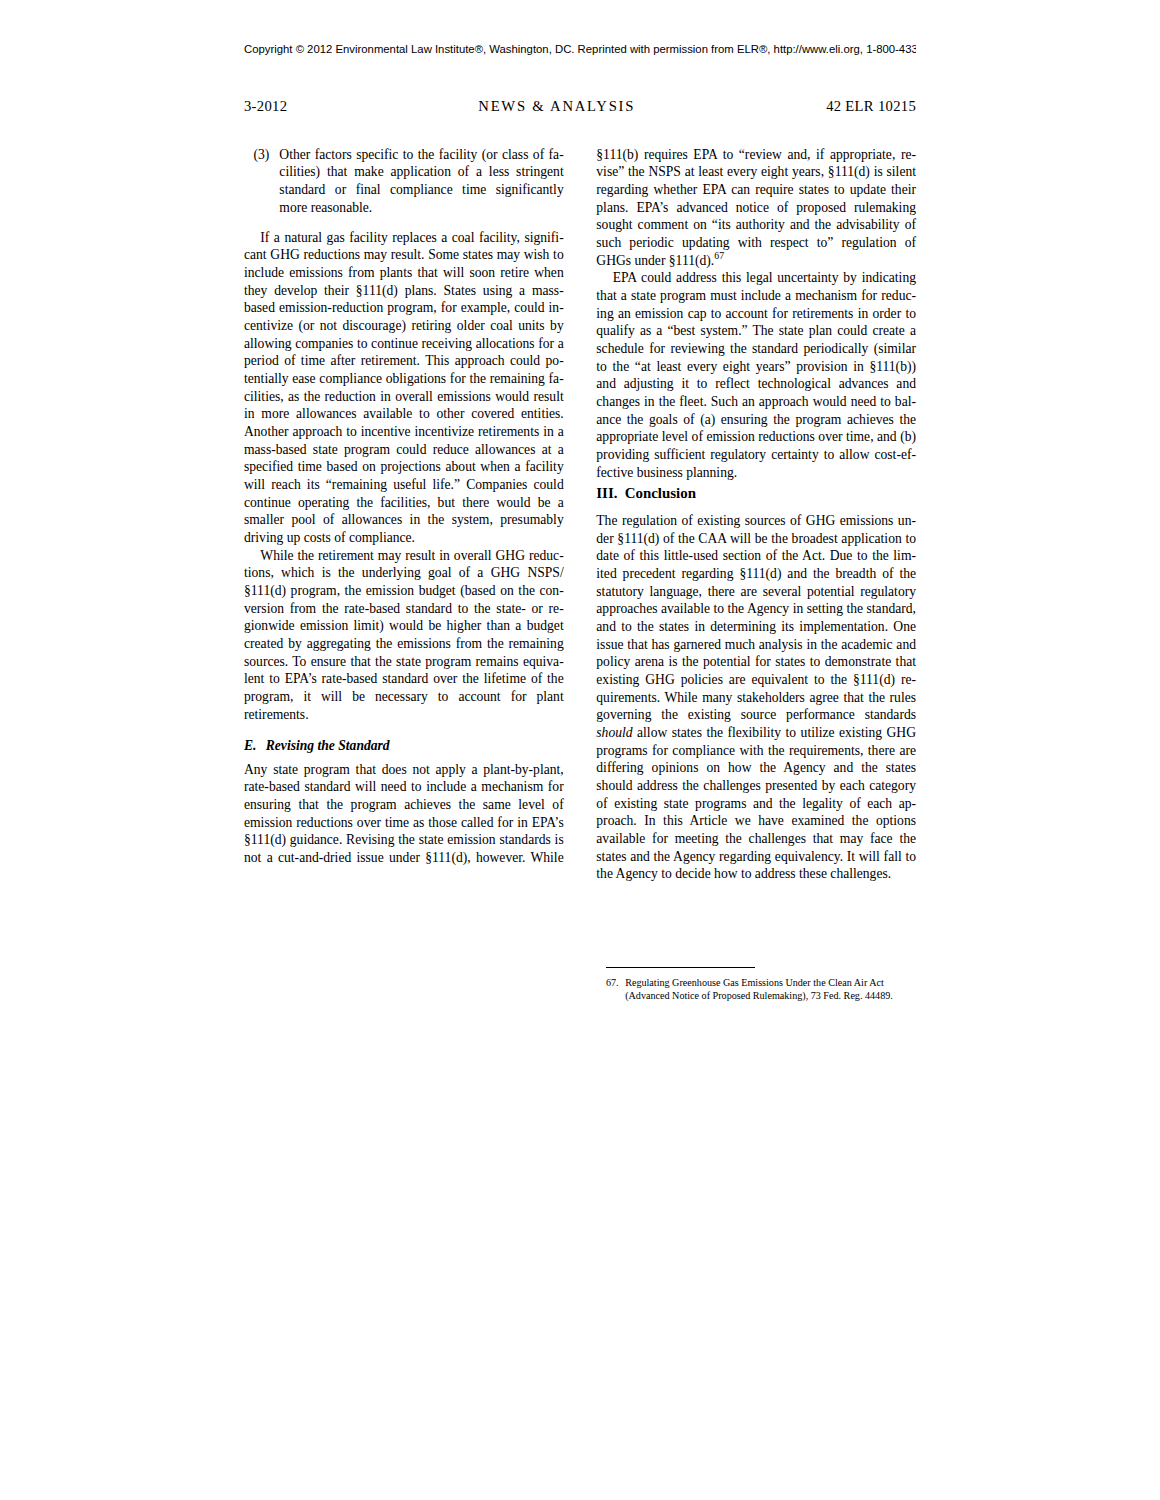Copyright © 2012 Environmental Law Institute®, Washington, DC. Reprinted with permission from ELR®, http://www.eli.org, 1-800-433-5120.
3-2012
NEWS & ANALYSIS
42 ELR 10215
(3) Other factors specific to the facility (or class of facilities) that make application of a less stringent standard or final compliance time significantly more reasonable.
If a natural gas facility replaces a coal facility, significant GHG reductions may result. Some states may wish to include emissions from plants that will soon retire when they develop their §111(d) plans. States using a mass-based emission-reduction program, for example, could incentivize (or not discourage) retiring older coal units by allowing companies to continue receiving allocations for a period of time after retirement. This approach could potentially ease compliance obligations for the remaining facilities, as the reduction in overall emissions would result in more allowances available to other covered entities. Another approach to incentive incentivize retirements in a mass-based state program could reduce allowances at a specified time based on projections about when a facility will reach its “remaining useful life.” Companies could continue operating the facilities, but there would be a smaller pool of allowances in the system, presumably driving up costs of compliance.
While the retirement may result in overall GHG reductions, which is the underlying goal of a GHG NSPS/§111(d) program, the emission budget (based on the conversion from the rate-based standard to the state- or regionwide emission limit) would be higher than a budget created by aggregating the emissions from the remaining sources. To ensure that the state program remains equivalent to EPA’s rate-based standard over the lifetime of the program, it will be necessary to account for plant retirements.
E. Revising the Standard
Any state program that does not apply a plant-by-plant, rate-based standard will need to include a mechanism for ensuring that the program achieves the same level of emission reductions over time as those called for in EPA’s §111(d) guidance. Revising the state emission standards is not a cut-and-dried issue under §111(d), however. While §111(b) requires EPA to “review and, if appropriate, revise” the NSPS at least every eight years, §111(d) is silent regarding whether EPA can require states to update their plans. EPA’s advanced notice of proposed rulemaking sought comment on “its authority and the advisability of such periodic updating with respect to” regulation of GHGs under §111(d).67
EPA could address this legal uncertainty by indicating that a state program must include a mechanism for reducing an emission cap to account for retirements in order to qualify as a “best system.” The state plan could create a schedule for reviewing the standard periodically (similar to the “at least every eight years” provision in §111(b)) and adjusting it to reflect technological advances and changes in the fleet. Such an approach would need to balance the goals of (a) ensuring the program achieves the appropriate level of emission reductions over time, and (b) providing sufficient regulatory certainty to allow cost-effective business planning.
III. Conclusion
The regulation of existing sources of GHG emissions under §111(d) of the CAA will be the broadest application to date of this little-used section of the Act. Due to the limited precedent regarding §111(d) and the breadth of the statutory language, there are several potential regulatory approaches available to the Agency in setting the standard, and to the states in determining its implementation. One issue that has garnered much analysis in the academic and policy arena is the potential for states to demonstrate that existing GHG policies are equivalent to the §111(d) requirements. While many stakeholders agree that the rules governing the existing source performance standards should allow states the flexibility to utilize existing GHG programs for compliance with the requirements, there are differing opinions on how the Agency and the states should address the challenges presented by each category of existing state programs and the legality of each approach. In this Article we have examined the options available for meeting the challenges that may face the states and the Agency regarding equivalency. It will fall to the Agency to decide how to address these challenges.
67.
Regulating Greenhouse Gas Emissions Under the Clean Air Act (Advanced Notice of Proposed Rulemaking), 73 Fed. Reg. 44489.